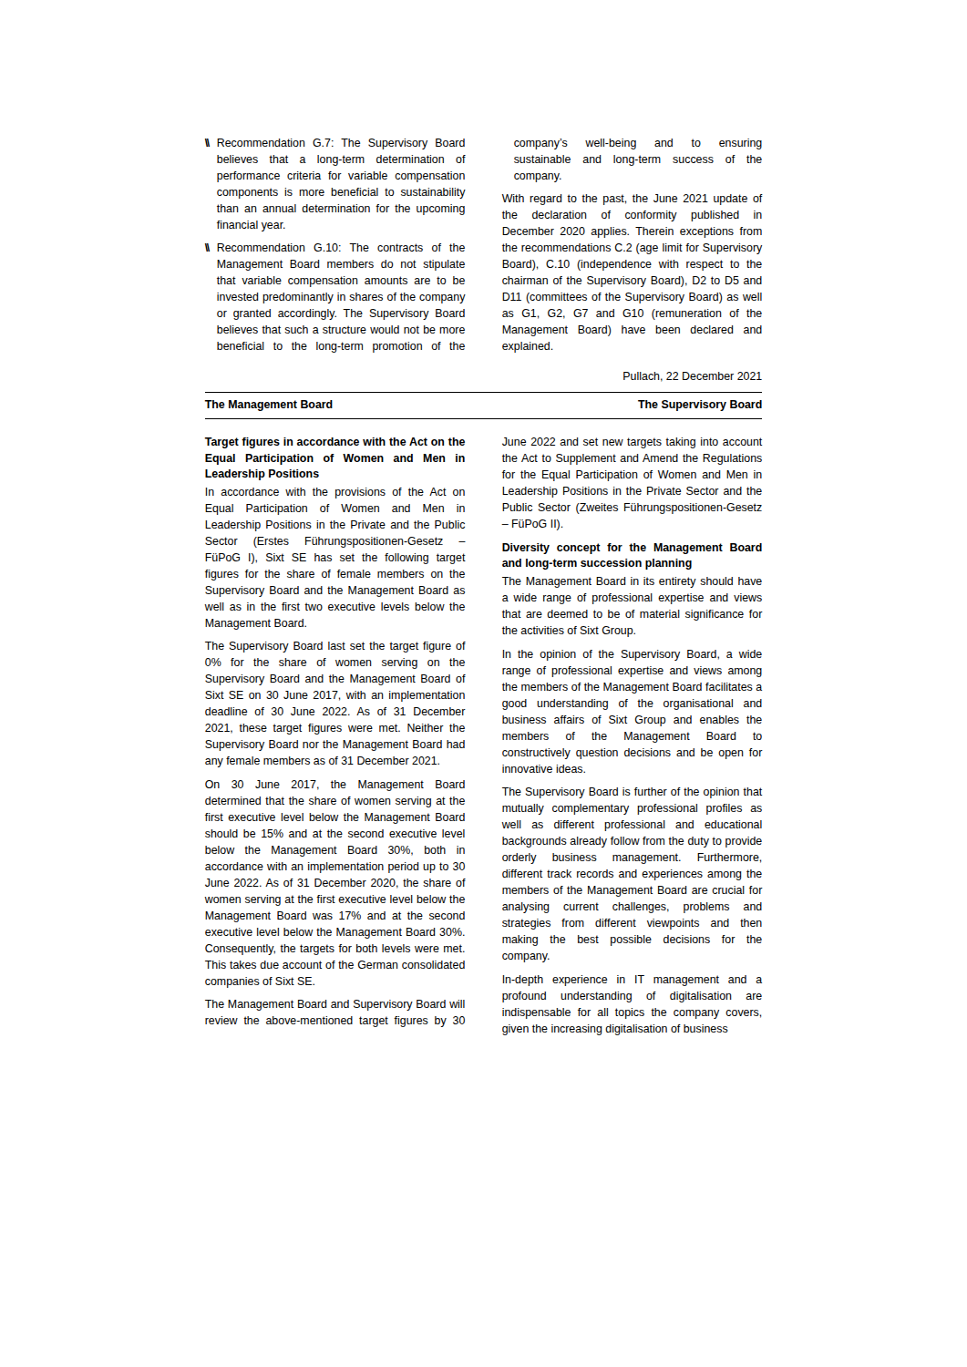Recommendation G.7: The Supervisory Board believes that a long-term determination of performance criteria for variable compensation components is more beneficial to sustainability than an annual determination for the upcoming financial year.
Recommendation G.10: The contracts of the Management Board members do not stipulate that variable compensation amounts are to be invested predominantly in shares of the company or granted accordingly. The Supervisory Board believes that such a structure would not be more beneficial to the long-term promotion of the company’s well-being and to ensuring sustainable and long-term success of the company.
With regard to the past, the June 2021 update of the declaration of conformity published in December 2020 applies. Therein exceptions from the recommendations C.2 (age limit for Supervisory Board), C.10 (independence with respect to the chairman of the Supervisory Board), D2 to D5 and D11 (committees of the Supervisory Board) as well as G1, G2, G7 and G10 (remuneration of the Management Board) have been declared and explained.
Pullach, 22 December 2021
The Management Board The Supervisory Board
Target figures in accordance with the Act on the Equal Participation of Women and Men in Leadership Positions
In accordance with the provisions of the Act on Equal Participation of Women and Men in Leadership Positions in the Private and the Public Sector (Erstes Führungspositionen-Gesetz – FüPoG I), Sixt SE has set the following target figures for the share of female members on the Supervisory Board and the Management Board as well as in the first two executive levels below the Management Board.
The Supervisory Board last set the target figure of 0% for the share of women serving on the Supervisory Board and the Management Board of Sixt SE on 30 June 2017, with an implementation deadline of 30 June 2022. As of 31 December 2021, these target figures were met. Neither the Supervisory Board nor the Management Board had any female members as of 31 December 2021.
On 30 June 2017, the Management Board determined that the share of women serving at the first executive level below the Management Board should be 15% and at the second executive level below the Management Board 30%, both in accordance with an implementation period up to 30 June 2022. As of 31 December 2020, the share of women serving at the first executive level below the Management Board was 17% and at the second executive level below the Management Board 30%. Consequently, the targets for both levels were met. This takes due account of the German consolidated companies of Sixt SE.
The Management Board and Supervisory Board will review the above-mentioned target figures by 30 June 2022 and set new targets taking into account the Act to Supplement and Amend the Regulations for the Equal Participation of Women and Men in Leadership Positions in the Private Sector and the Public Sector (Zweites Führungspositionen-Gesetz – FüPoG II).
Diversity concept for the Management Board and long-term succession planning
The Management Board in its entirety should have a wide range of professional expertise and views that are deemed to be of material significance for the activities of Sixt Group.
In the opinion of the Supervisory Board, a wide range of professional expertise and views among the members of the Management Board facilitates a good understanding of the organisational and business affairs of Sixt Group and enables the members of the Management Board to constructively question decisions and be open for innovative ideas.
The Supervisory Board is further of the opinion that mutually complementary professional profiles as well as different professional and educational backgrounds already follow from the duty to provide orderly business management. Furthermore, different track records and experiences among the members of the Management Board are crucial for analysing current challenges, problems and strategies from different viewpoints and then making the best possible decisions for the company.
In-depth experience in IT management and a profound understanding of digitalisation are indispensable for all topics the company covers, given the increasing digitalisation of business